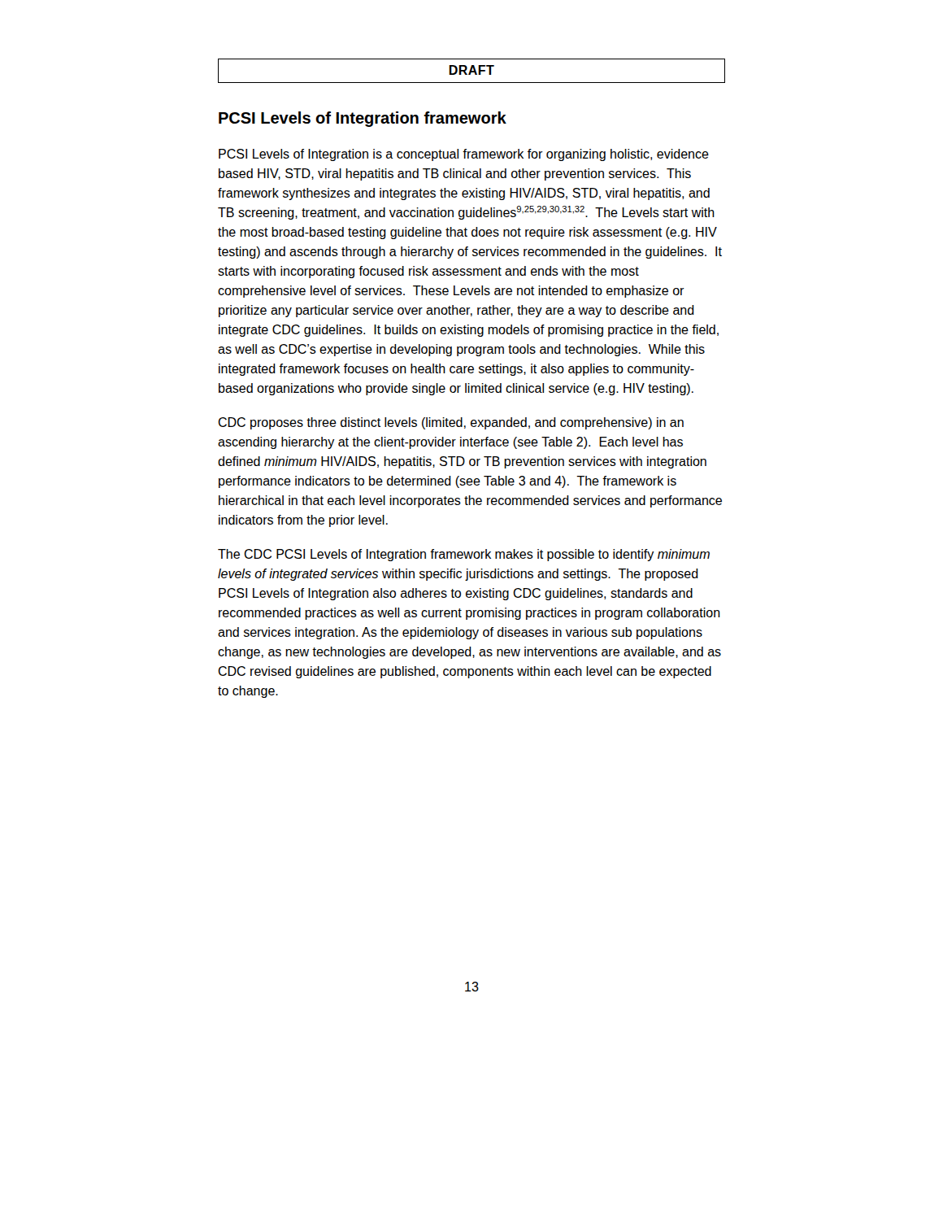DRAFT
PCSI Levels of Integration framework
PCSI Levels of Integration is a conceptual framework for organizing holistic, evidence based HIV, STD, viral hepatitis and TB clinical and other prevention services. This framework synthesizes and integrates the existing HIV/AIDS, STD, viral hepatitis, and TB screening, treatment, and vaccination guidelines9,25,29,30,31,32. The Levels start with the most broad-based testing guideline that does not require risk assessment (e.g. HIV testing) and ascends through a hierarchy of services recommended in the guidelines. It starts with incorporating focused risk assessment and ends with the most comprehensive level of services. These Levels are not intended to emphasize or prioritize any particular service over another, rather, they are a way to describe and integrate CDC guidelines. It builds on existing models of promising practice in the field, as well as CDC’s expertise in developing program tools and technologies. While this integrated framework focuses on health care settings, it also applies to community-based organizations who provide single or limited clinical service (e.g. HIV testing).
CDC proposes three distinct levels (limited, expanded, and comprehensive) in an ascending hierarchy at the client-provider interface (see Table 2). Each level has defined minimum HIV/AIDS, hepatitis, STD or TB prevention services with integration performance indicators to be determined (see Table 3 and 4). The framework is hierarchical in that each level incorporates the recommended services and performance indicators from the prior level.
The CDC PCSI Levels of Integration framework makes it possible to identify minimum levels of integrated services within specific jurisdictions and settings. The proposed PCSI Levels of Integration also adheres to existing CDC guidelines, standards and recommended practices as well as current promising practices in program collaboration and services integration. As the epidemiology of diseases in various sub populations change, as new technologies are developed, as new interventions are available, and as CDC revised guidelines are published, components within each level can be expected to change.
13